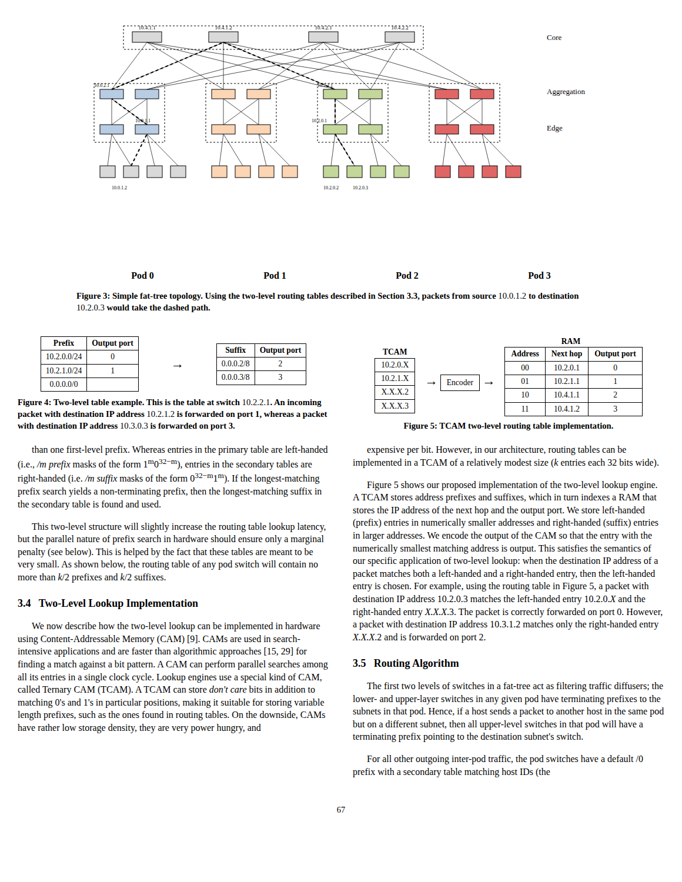10.4.1.1 10.4.1.2 10.4.2.1 10.4.2.2 Core 10.0.2.1 10.2.2.1 Aggregation 10.0.1.1 10.2.0.1 Edge 10.0.1.2 10.2.0.2 10.2.0.3
Pod 0 Pod 1 Pod 2 Pod 3
Figure 3: Simple fat-tree topology. Using the two-level routing tables described in Section 3.3, packets from source 10.0.1.2 to destination 10.2.0.3 would take the dashed path.
| Prefix | Output port |
| --- | --- |
| 10.2.0.0/24 | 0 |
| 10.2.1.0/24 | 1 |
| 0.0.0.0/0 | |
→
| Suffix | Output port |
| --- | --- |
| 0.0.0.2/8 | 2 |
| 0.0.0.3/8 | 3 |
Figure 4: Two-level table example. This is the table at switch 10.2.2.1. An incoming packet with destination IP address 10.2.1.2 is forwarded on port 1, whereas a packet with destination IP address 10.3.0.3 is forwarded on port 3.
than one first-level prefix. Whereas entries in the primary table are left-handed (i.e., /m prefix masks of the form 1m032−m), entries in the secondary tables are right-handed (i.e. /m suffix masks of the form 032−m1m). If the longest-matching prefix search yields a non-terminating prefix, then the longest-matching suffix in the secondary table is found and used.
This two-level structure will slightly increase the routing table lookup latency, but the parallel nature of prefix search in hardware should ensure only a marginal penalty (see below). This is helped by the fact that these tables are meant to be very small. As shown below, the routing table of any pod switch will contain no more than k/2 prefixes and k/2 suffixes.
3.4 Two-Level Lookup Implementation
We now describe how the two-level lookup can be implemented in hardware using Content-Addressable Memory (CAM) [9]. CAMs are used in search-intensive applications and are faster than algorithmic approaches [15, 29] for finding a match against a bit pattern. A CAM can perform parallel searches among all its entries in a single clock cycle. Lookup engines use a special kind of CAM, called Ternary CAM (TCAM). A TCAM can store don't care bits in addition to matching 0's and 1's in particular positions, making it suitable for storing variable length prefixes, such as the ones found in routing tables. On the downside, CAMs have rather low storage density, they are very power hungry, and
RAM
TCAM
| 10.2.0.X |
| 10.2.1.X |
| X.X.X.2 |
| X.X.X.3 |
→ Encoder →
| Address | Next hop | Output port |
| 00 | 10.2.0.1 | 0 |
| 01 | 10.2.1.1 | 1 |
| 10 | 10.4.1.1 | 2 |
| 11 | 10.4.1.2 | 3 |
Figure 5: TCAM two-level routing table implementation.
expensive per bit. However, in our architecture, routing tables can be implemented in a TCAM of a relatively modest size (k entries each 32 bits wide).
Figure 5 shows our proposed implementation of the two-level lookup engine. A TCAM stores address prefixes and suffixes, which in turn indexes a RAM that stores the IP address of the next hop and the output port. We store left-handed (prefix) entries in numerically smaller addresses and right-handed (suffix) entries in larger addresses. We encode the output of the CAM so that the entry with the numerically smallest matching address is output. This satisfies the semantics of our specific application of two-level lookup: when the destination IP address of a packet matches both a left-handed and a right-handed entry, then the left-handed entry is chosen. For example, using the routing table in Figure 5, a packet with destination IP address 10.2.0.3 matches the left-handed entry 10.2.0.X and the right-handed entry X.X.X.3. The packet is correctly forwarded on port 0. However, a packet with destination IP address 10.3.1.2 matches only the right-handed entry X.X.X.2 and is forwarded on port 2.
3.5 Routing Algorithm
The first two levels of switches in a fat-tree act as filtering traffic diffusers; the lower- and upper-layer switches in any given pod have terminating prefixes to the subnets in that pod. Hence, if a host sends a packet to another host in the same pod but on a different subnet, then all upper-level switches in that pod will have a terminating prefix pointing to the destination subnet's switch.
For all other outgoing inter-pod traffic, the pod switches have a default /0 prefix with a secondary table matching host IDs (the
67